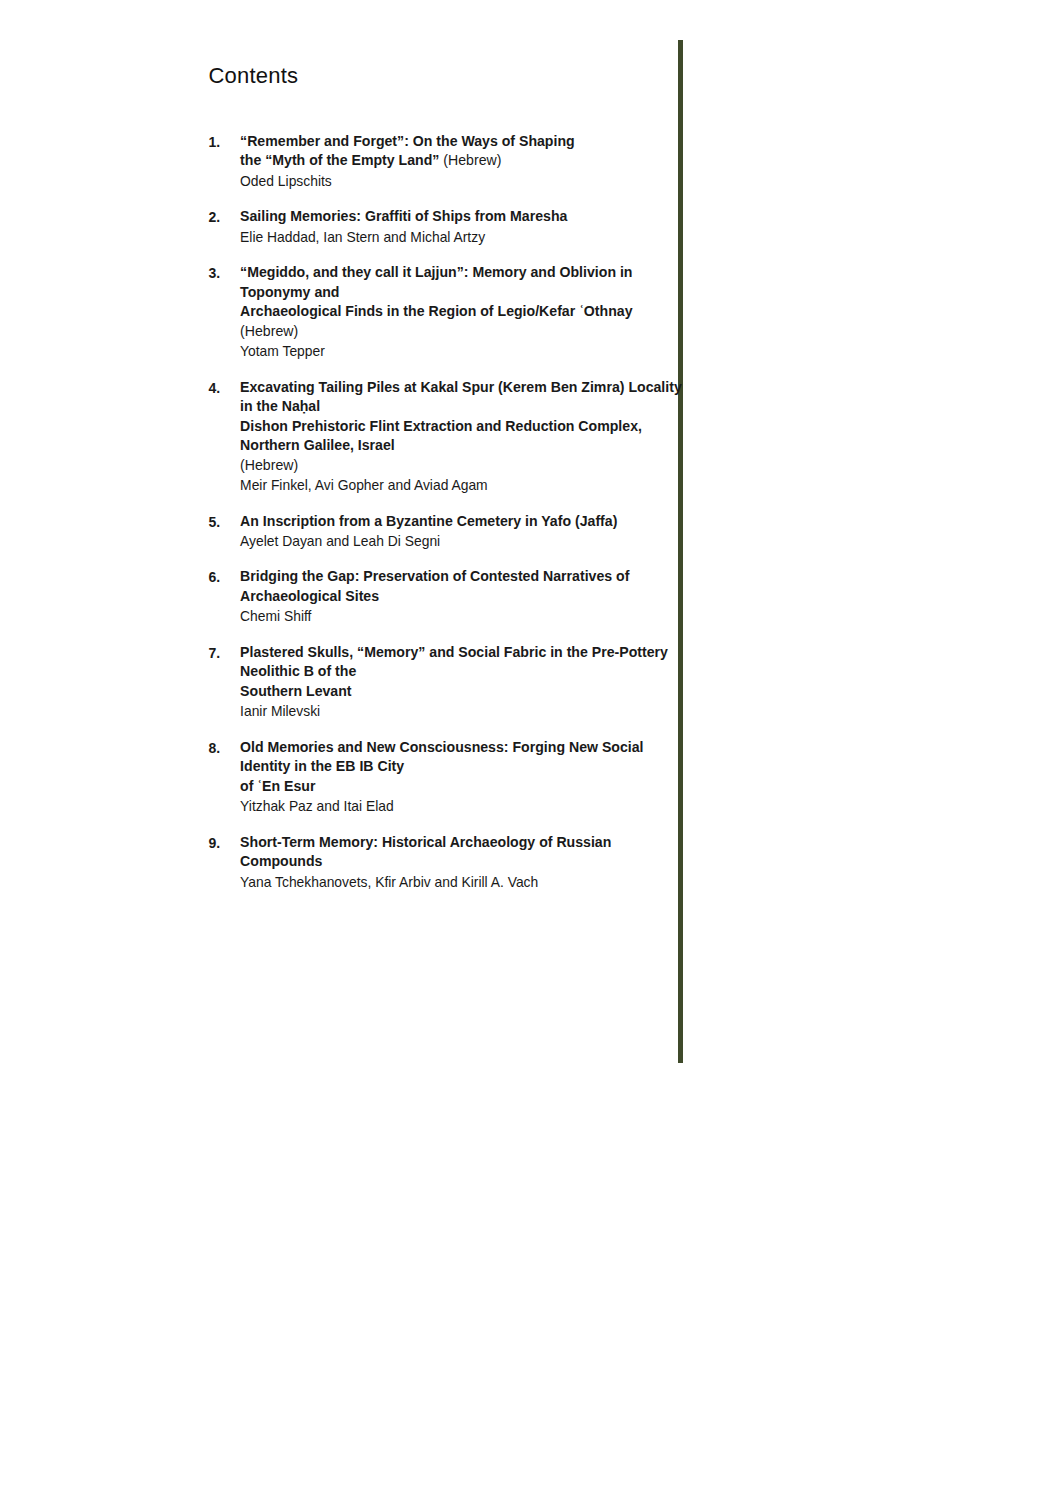Contents
1.
“Remember and Forget”: On the Ways of Shaping
the “Myth of the Empty Land” (Hebrew)
Oded Lipschits
2.
Sailing Memories: Graffiti of Ships from Maresha
Elie Haddad, Ian Stern and Michal Artzy
3.
“Megiddo, and they call it Lajjun”: Memory and Oblivion in Toponymy and
Archaeological Finds in the Region of Legio/Kefar ʿOthnay (Hebrew)
Yotam Tepper
4.
Excavating Tailing Piles at Kakal Spur (Kerem Ben Zimra) Locality in the Naḥal
Dishon Prehistoric Flint Extraction and Reduction Complex, Northern Galilee, Israel
(Hebrew)
Meir Finkel, Avi Gopher and Aviad Agam
5.
An Inscription from a Byzantine Cemetery in Yafo (Jaffa)
Ayelet Dayan and Leah Di Segni
6.
Bridging the Gap: Preservation of Contested Narratives of Archaeological Sites
Chemi Shiff
7.
Plastered Skulls, “Memory” and Social Fabric in the Pre-Pottery Neolithic B of the
Southern Levant
Ianir Milevski
8.
Old Memories and New Consciousness: Forging New Social Identity in the EB IB City
of ʿEn Esur
Yitzhak Paz and Itai Elad
9.
Short-Term Memory: Historical Archaeology of Russian Compounds
Yana Tchekhanovets, Kfir Arbiv and Kirill A. Vach